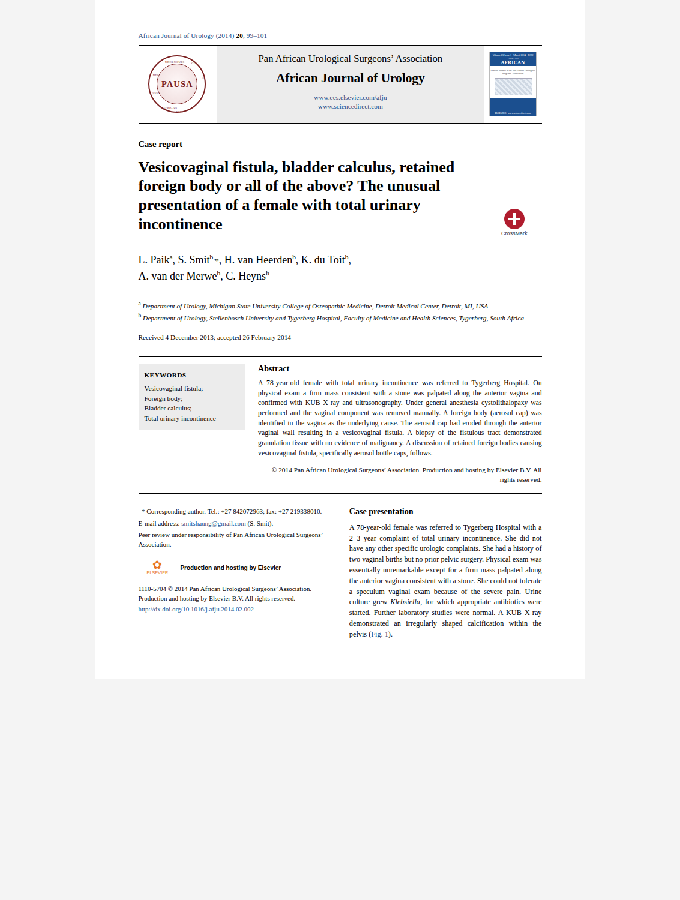African Journal of Urology (2014) 20, 99–101
PAN AFRICAN ASSOCIATION DES UROLOGUES CHIRURGIENS SURGEONS UROLOGICAL
PAUSA
Pan African Urological Surgeons’ Association
African Journal of Urology
www.ees.elsevier.com/afju
www.sciencedirect.com
Volume 20 Issue 1 March 2014 ISSN 1110-5704
AFRICAN JOURNAL
of UROLOGY
Official Journal of the Pan African Urological Surgeons’ Association
ELSEVIER www.sciencedirect.com
Case report
Vesicovaginal fistula, bladder calculus, retained foreign body or all of the above? The unusual presentation of a female with total urinary incontinence
CrossMark
L. Paika, S. Smitb,*, H. van Heerdenb, K. du Toitb,
A. van der Merweb, C. Heynsb
a Department of Urology, Michigan State University College of Osteopathic Medicine, Detroit Medical Center, Detroit, MI, USA
b Department of Urology, Stellenbosch University and Tygerberg Hospital, Faculty of Medicine and Health Sciences, Tygerberg, South Africa
Received 4 December 2013; accepted 26 February 2014
KEYWORDS
Vesicovaginal fistula;
Foreign body;
Bladder calculus;
Total urinary incontinence
Abstract
A 78-year-old female with total urinary incontinence was referred to Tygerberg Hospital. On physical exam a firm mass consistent with a stone was palpated along the anterior vagina and confirmed with KUB X-ray and ultrasonography. Under general anesthesia cystolithalopaxy was performed and the vaginal component was removed manually. A foreign body (aerosol cap) was identified in the vagina as the underlying cause. The aerosol cap had eroded through the anterior vaginal wall resulting in a vesicovaginal fistula. A biopsy of the fistulous tract demonstrated granulation tissue with no evidence of malignancy. A discussion of retained foreign bodies causing vesicovaginal fistula, specifically aerosol bottle caps, follows.
© 2014 Pan African Urological Surgeons’ Association. Production and hosting by Elsevier B.V. All rights reserved.
* Corresponding author. Tel.: +27 842072963; fax: +27 219338010.
E-mail address: smitshaung@gmail.com (S. Smit).
Peer review under responsibility of Pan African Urological Surgeons’ Association.
✿ELSEVIER
Production and hosting by Elsevier
1110-5704 © 2014 Pan African Urological Surgeons’ Association. Production and hosting by Elsevier B.V. All rights reserved.
http://dx.doi.org/10.1016/j.afju.2014.02.002
Case presentation
A 78-year-old female was referred to Tygerberg Hospital with a 2–3 year complaint of total urinary incontinence. She did not have any other specific urologic complaints. She had a history of two vaginal births but no prior pelvic surgery. Physical exam was essentially unremarkable except for a firm mass palpated along the anterior vagina consistent with a stone. She could not tolerate a speculum vaginal exam because of the severe pain. Urine culture grew Klebsiella, for which appropriate antibiotics were started. Further laboratory studies were normal. A KUB X-ray demonstrated an irregularly shaped calcification within the pelvis (Fig. 1).